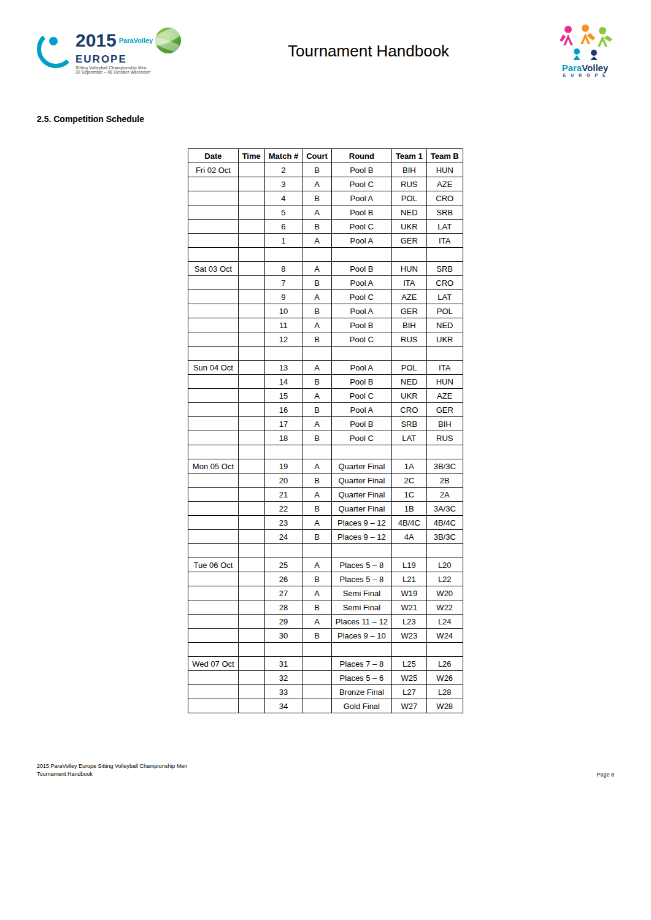2015 ParaVolley
EUROPE
Sitting Volleyball Championship Men
30 September – 08 October Warendorf
Tournament Handbook
Para Volley
E U R O P E
2.5. Competition Schedule
| Date | Time | Match # | Court | Round | Team 1 | Team B |
| --- | --- | --- | --- | --- | --- | --- |
| Fri 02 Oct | | 2 | B | Pool B | BIH | HUN |
| | | 3 | A | Pool C | RUS | AZE |
| | | 4 | B | Pool A | POL | CRO |
| | | 5 | A | Pool B | NED | SRB |
| | | 6 | B | Pool C | UKR | LAT |
| | | 1 | A | Pool A | GER | ITA |
| Sat 03 Oct | | 8 | A | Pool B | HUN | SRB |
| | | 7 | B | Pool A | ITA | CRO |
| | | 9 | A | Pool C | AZE | LAT |
| | | 10 | B | Pool A | GER | POL |
| | | 11 | A | Pool B | BIH | NED |
| | | 12 | B | Pool C | RUS | UKR |
| Sun 04 Oct | | 13 | A | Pool A | POL | ITA |
| | | 14 | B | Pool B | NED | HUN |
| | | 15 | A | Pool C | UKR | AZE |
| | | 16 | B | Pool A | CRO | GER |
| | | 17 | A | Pool B | SRB | BIH |
| | | 18 | B | Pool C | LAT | RUS |
| Mon 05 Oct | | 19 | A | Quarter Final | 1A | 3B/3C |
| | | 20 | B | Quarter Final | 2C | 2B |
| | | 21 | A | Quarter Final | 1C | 2A |
| | | 22 | B | Quarter Final | 1B | 3A/3C |
| | | 23 | A | Places 9 – 12 | 4B/4C | 4B/4C |
| | | 24 | B | Places 9 – 12 | 4A | 3B/3C |
| Tue 06 Oct | | 25 | A | Places 5 – 8 | L19 | L20 |
| | | 26 | B | Places 5 – 8 | L21 | L22 |
| | | 27 | A | Semi Final | W19 | W20 |
| | | 28 | B | Semi Final | W21 | W22 |
| | | 29 | A | Places 11 – 12 | L23 | L24 |
| | | 30 | B | Places 9 – 10 | W23 | W24 |
| Wed 07 Oct | | 31 | | Places 7 – 8 | L25 | L26 |
| | | 32 | | Places 5 – 6 | W25 | W26 |
| | | 33 | | Bronze Final | L27 | L28 |
| | | 34 | | Gold Final | W27 | W28 |
2015 ParaVolley Europe Sitting Volleyball Championship Men
Tournament Handbook
Page 8